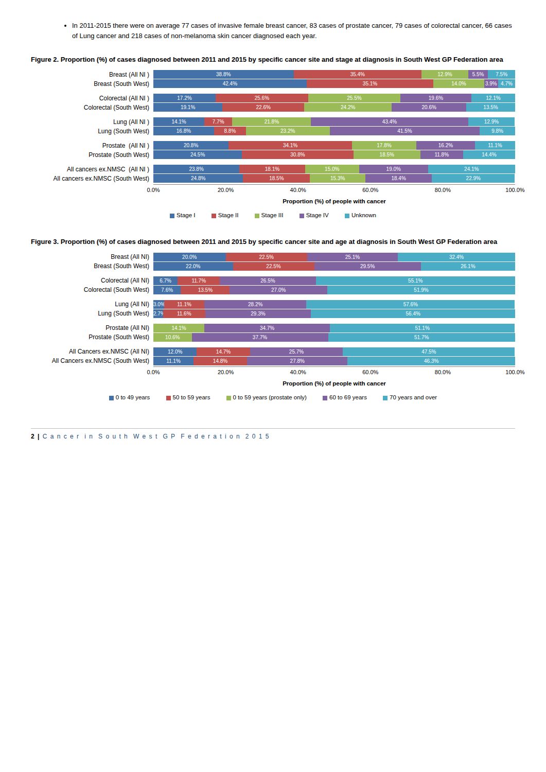In 2011-2015 there were on average 77 cases of invasive female breast cancer, 83 cases of prostate cancer, 79 cases of colorectal cancer, 66 cases of Lung cancer and 218 cases of non-melanoma skin cancer diagnosed each year.
Figure 2. Proportion (%) of cases diagnosed between 2011 and 2015 by specific cancer site and stage at diagnosis in South West GP Federation area
| Breast (All NI ) | 38.8% 35.4% 12.9% 5.5% 7.5% |
| Breast (South West) | 42.4% 35.1% 14.0% 3.9% 4.7% |
| Colorectal (All NI ) | 17.2% 25.6% 25.5% 19.6% 12.1% |
| Colorectal (South West) | 19.1% 22.6% 24.2% 20.6% 13.5% |
| Lung (All NI ) | 14.1% 7.7% 21.8% 43.4% 12.9% |
| Lung (South West) | 16.8% 8.8% 23.2% 41.5% 9.8% |
| Prostate (All NI ) | 20.8% 34.1% 17.8% 16.2% 11.1% |
| Prostate (South West) | 24.5% 30.8% 18.5% 11.8% 14.4% |
| All cancers ex.NMSC (All NI ) | 23.8% 18.1% 15.0% 19.0% 24.1% |
| All cancers ex.NMSC (South West) | 24.8% 18.5% 15.3% 18.4% 22.9% |
| | 0.0% 20.0% 40.0% 60.0% 80.0% 100.0% Proportion (%) of people with cancer |
Stage I Stage II Stage III Stage IV Unknown
Figure 3. Proportion (%) of cases diagnosed between 2011 and 2015 by specific cancer site and age at diagnosis in South West GP Federation area
| Breast (All NI) | 20.0% 22.5% 25.1% 32.4% |
| Breast (South West) | 22.0% 22.5% 29.5% 26.1% |
| Colorectal (All NI) | 6.7% 11.7% 26.5% 55.1% |
| Colorectal (South West) | 7.6% 13.5% 27.0% 51.9% |
| Lung (All NI) | 3.0% 11.1% 28.2% 57.6% |
| Lung (South West) | 2.7% 11.6% 29.3% 56.4% |
| Prostate (All NI) | 14.1% 34.7% 51.1% |
| Prostate (South West) | 10.6% 37.7% 51.7% |
| All Cancers ex.NMSC (All NI) | 12.0% 14.7% 25.7% 47.5% |
| All Cancers ex.NMSC (South West) | 11.1% 14.8% 27.8% 46.3% |
| | 0.0% 20.0% 40.0% 60.0% 80.0% 100.0% Proportion (%) of people with cancer |
0 to 49 years 50 to 59 years 0 to 59 years (prostate only) 60 to 69 years 70 years and over
2 | C a n c e r i n S o u t h W e s t G P F e d e r a t i o n 2 0 1 5